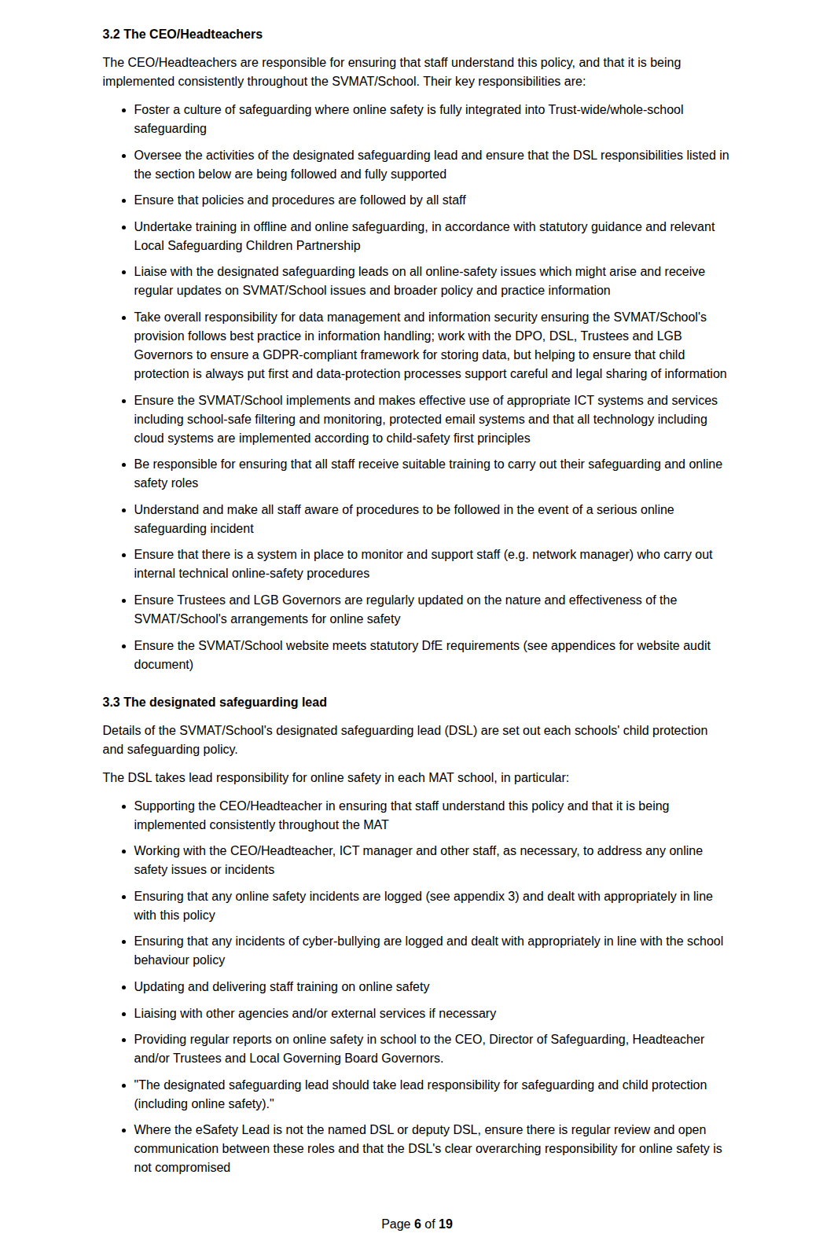3.2 The CEO/Headteachers
The CEO/Headteachers are responsible for ensuring that staff understand this policy, and that it is being implemented consistently throughout the SVMAT/School. Their key responsibilities are:
Foster a culture of safeguarding where online safety is fully integrated into Trust-wide/whole-school safeguarding
Oversee the activities of the designated safeguarding lead and ensure that the DSL responsibilities listed in the section below are being followed and fully supported
Ensure that policies and procedures are followed by all staff
Undertake training in offline and online safeguarding, in accordance with statutory guidance and relevant Local Safeguarding Children Partnership
Liaise with the designated safeguarding leads on all online-safety issues which might arise and receive regular updates on SVMAT/School issues and broader policy and practice information
Take overall responsibility for data management and information security ensuring the SVMAT/School's provision follows best practice in information handling; work with the DPO, DSL, Trustees and LGB Governors to ensure a GDPR-compliant framework for storing data, but helping to ensure that child protection is always put first and data-protection processes support careful and legal sharing of information
Ensure the SVMAT/School implements and makes effective use of appropriate ICT systems and services including school-safe filtering and monitoring, protected email systems and that all technology including cloud systems are implemented according to child-safety first principles
Be responsible for ensuring that all staff receive suitable training to carry out their safeguarding and online safety roles
Understand and make all staff aware of procedures to be followed in the event of a serious online safeguarding incident
Ensure that there is a system in place to monitor and support staff (e.g. network manager) who carry out internal technical online-safety procedures
Ensure Trustees and LGB Governors are regularly updated on the nature and effectiveness of the SVMAT/School's arrangements for online safety
Ensure the SVMAT/School website meets statutory DfE requirements (see appendices for website audit document)
3.3 The designated safeguarding lead
Details of the SVMAT/School's designated safeguarding lead (DSL) are set out each schools' child protection and safeguarding policy.
The DSL takes lead responsibility for online safety in each MAT school, in particular:
Supporting the CEO/Headteacher in ensuring that staff understand this policy and that it is being implemented consistently throughout the MAT
Working with the CEO/Headteacher, ICT manager and other staff, as necessary, to address any online safety issues or incidents
Ensuring that any online safety incidents are logged (see appendix 3) and dealt with appropriately in line with this policy
Ensuring that any incidents of cyber-bullying are logged and dealt with appropriately in line with the school behaviour policy
Updating and delivering staff training on online safety
Liaising with other agencies and/or external services if necessary
Providing regular reports on online safety in school to the CEO, Director of Safeguarding, Headteacher and/or Trustees and Local Governing Board Governors.
"The designated safeguarding lead should take lead responsibility for safeguarding and child protection (including online safety)."
Where the eSafety Lead is not the named DSL or deputy DSL, ensure there is regular review and open communication between these roles and that the DSL's clear overarching responsibility for online safety is not compromised
Page 6 of 19